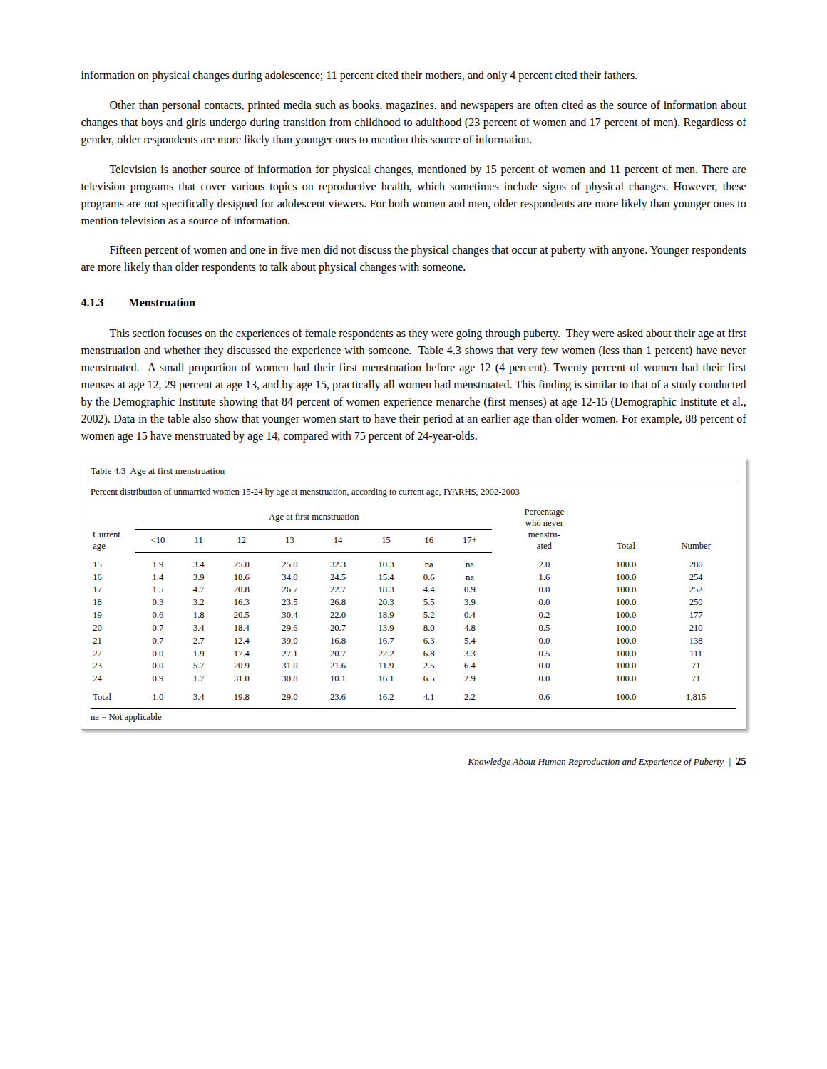information on physical changes during adolescence; 11 percent cited their mothers, and only 4 percent cited their fathers.
Other than personal contacts, printed media such as books, magazines, and newspapers are often cited as the source of information about changes that boys and girls undergo during transition from childhood to adulthood (23 percent of women and 17 percent of men). Regardless of gender, older respondents are more likely than younger ones to mention this source of information.
Television is another source of information for physical changes, mentioned by 15 percent of women and 11 percent of men. There are television programs that cover various topics on reproductive health, which sometimes include signs of physical changes. However, these programs are not specifically designed for adolescent viewers. For both women and men, older respondents are more likely than younger ones to mention television as a source of information.
Fifteen percent of women and one in five men did not discuss the physical changes that occur at puberty with anyone. Younger respondents are more likely than older respondents to talk about physical changes with someone.
4.1.3 Menstruation
This section focuses on the experiences of female respondents as they were going through puberty. They were asked about their age at first menstruation and whether they discussed the experience with someone. Table 4.3 shows that very few women (less than 1 percent) have never menstruated. A small proportion of women had their first menstruation before age 12 (4 percent). Twenty percent of women had their first menses at age 12, 29 percent at age 13, and by age 15, practically all women had menstruated. This finding is similar to that of a study conducted by the Demographic Institute showing that 84 percent of women experience menarche (first menses) at age 12-15 (Demographic Institute et al., 2002). Data in the table also show that younger women start to have their period at an earlier age than older women. For example, 88 percent of women age 15 have menstruated by age 14, compared with 75 percent of 24-year-olds.
Table 4.3 Age at first menstruation
Percent distribution of unmarried women 15-24 by age at menstruation, according to current age, IYARHS, 2002-2003
| Current age | Age at first menstruation | Percentage who never menstru- ated | Total | Number |
| --- | --- | --- | --- | --- |
| <10 | 11 | 12 | 13 | 14 | 15 | 16 | 17+ |
| 15 | 1.9 | 3.4 | 25.0 | 25.0 | 32.3 | 10.3 | na | na | 2.0 | 100.0 | 280 |
| 16 | 1.4 | 3.9 | 18.6 | 34.0 | 24.5 | 15.4 | 0.6 | na | 1.6 | 100.0 | 254 |
| 17 | 1.5 | 4.7 | 20.8 | 26.7 | 22.7 | 18.3 | 4.4 | 0.9 | 0.0 | 100.0 | 252 |
| 18 | 0.3 | 3.2 | 16.3 | 23.5 | 26.8 | 20.3 | 5.5 | 3.9 | 0.0 | 100.0 | 250 |
| 19 | 0.6 | 1.8 | 20.5 | 30.4 | 22.0 | 18.9 | 5.2 | 0.4 | 0.2 | 100.0 | 177 |
| 20 | 0.7 | 3.4 | 18.4 | 29.6 | 20.7 | 13.9 | 8.0 | 4.8 | 0.5 | 100.0 | 210 |
| 21 | 0.7 | 2.7 | 12.4 | 39.0 | 16.8 | 16.7 | 6.3 | 5.4 | 0.0 | 100.0 | 138 |
| 22 | 0.0 | 1.9 | 17.4 | 27.1 | 20.7 | 22.2 | 6.8 | 3.3 | 0.5 | 100.0 | 111 |
| 23 | 0.0 | 5.7 | 20.9 | 31.0 | 21.6 | 11.9 | 2.5 | 6.4 | 0.0 | 100.0 | 71 |
| 24 | 0.9 | 1.7 | 31.0 | 30.8 | 10.1 | 16.1 | 6.5 | 2.9 | 0.0 | 100.0 | 71 |
| Total | 1.0 | 3.4 | 19.8 | 29.0 | 23.6 | 16.2 | 4.1 | 2.2 | 0.6 | 100.0 | 1,815 |
na = Not applicable
Knowledge About Human Reproduction and Experience of Puberty | 25